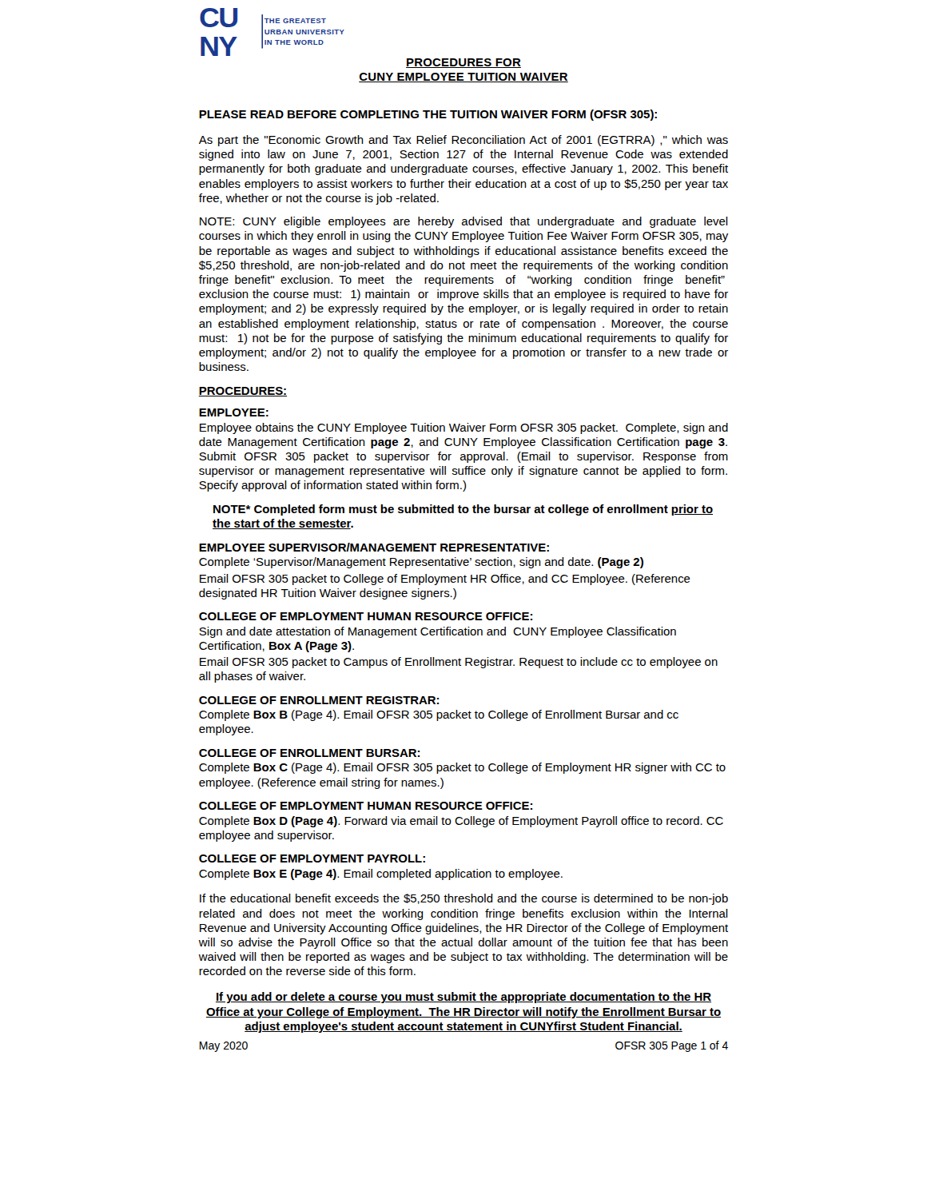CU NY THE GREATEST URBAN UNIVERSITY IN THE WORLD
PROCEDURES FOR
CUNY EMPLOYEE TUITION WAIVER
PLEASE READ BEFORE COMPLETING THE TUITION WAIVER FORM (OFSR 305):
As part the "Economic Growth and Tax Relief Reconciliation Act of 2001 (EGTRRA) ," which was signed into law on June 7, 2001, Section 127 of the Internal Revenue Code was extended permanently for both graduate and undergraduate courses, effective January 1, 2002. This benefit enables employers to assist workers to further their education at a cost of up to $5,250 per year tax free, whether or not the course is job -related.
NOTE: CUNY eligible employees are hereby advised that undergraduate and graduate level courses in which they enroll in using the CUNY Employee Tuition Fee Waiver Form OFSR 305, may be reportable as wages and subject to withholdings if educational assistance benefits exceed the $5,250 threshold, are non-job-related and do not meet the requirements of the working condition fringe benefit" exclusion. To meet the requirements of “working condition fringe benefit” exclusion the course must: 1) maintain or improve skills that an employee is required to have for employment; and 2) be expressly required by the employer, or is legally required in order to retain an established employment relationship, status or rate of compensation . Moreover, the course must: 1) not be for the purpose of satisfying the minimum educational requirements to qualify for employment; and/or 2) not to qualify the employee for a promotion or transfer to a new trade or business.
PROCEDURES:
EMPLOYEE:
Employee obtains the CUNY Employee Tuition Waiver Form OFSR 305 packet. Complete, sign and date Management Certification page 2, and CUNY Employee Classification Certification page 3. Submit OFSR 305 packet to supervisor for approval. (Email to supervisor. Response from supervisor or management representative will suffice only if signature cannot be applied to form. Specify approval of information stated within form.)
NOTE* Completed form must be submitted to the bursar at college of enrollment prior to the start of the semester.
EMPLOYEE SUPERVISOR/MANAGEMENT REPRESENTATIVE:
Complete ‘Supervisor/Management Representative’ section, sign and date. (Page 2)
Email OFSR 305 packet to College of Employment HR Office, and CC Employee. (Reference designated HR Tuition Waiver designee signers.)
COLLEGE OF EMPLOYMENT HUMAN RESOURCE OFFICE:
Sign and date attestation of Management Certification and CUNY Employee Classification Certification, Box A (Page 3).
Email OFSR 305 packet to Campus of Enrollment Registrar. Request to include cc to employee on all phases of waiver.
COLLEGE OF ENROLLMENT REGISTRAR:
Complete Box B (Page 4). Email OFSR 305 packet to College of Enrollment Bursar and cc employee.
COLLEGE OF ENROLLMENT BURSAR:
Complete Box C (Page 4). Email OFSR 305 packet to College of Employment HR signer with CC to employee. (Reference email string for names.)
COLLEGE OF EMPLOYMENT HUMAN RESOURCE OFFICE:
Complete Box D (Page 4). Forward via email to College of Employment Payroll office to record. CC employee and supervisor.
COLLEGE OF EMPLOYMENT PAYROLL:
Complete Box E (Page 4). Email completed application to employee.
If the educational benefit exceeds the $5,250 threshold and the course is determined to be non-job related and does not meet the working condition fringe benefits exclusion within the Internal Revenue and University Accounting Office guidelines, the HR Director of the College of Employment will so advise the Payroll Office so that the actual dollar amount of the tuition fee that has been waived will then be reported as wages and be subject to tax withholding. The determination will be recorded on the reverse side of this form.
If you add or delete a course you must submit the appropriate documentation to the HR Office at your College of Employment. The HR Director will notify the Enrollment Bursar to adjust employee's student account statement in CUNYfirst Student Financial.
May 2020 OFSR 305 Page 1 of 4